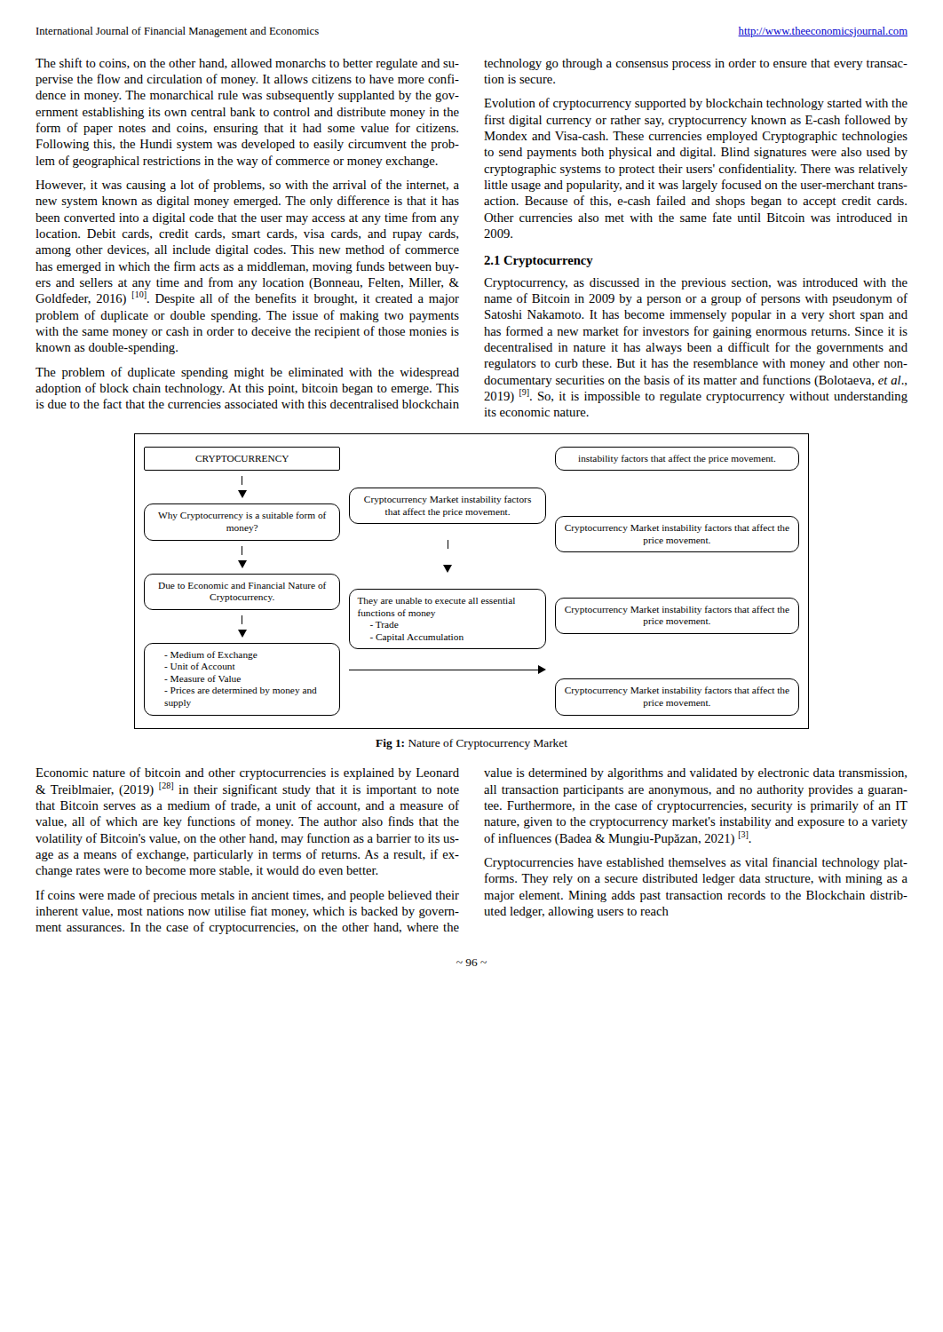International Journal of Financial Management and Economics http://www.theeconomicsjournal.com
The shift to coins, on the other hand, allowed monarchs to better regulate and supervise the flow and circulation of money. It allows citizens to have more confidence in money. The monarchical rule was subsequently supplanted by the government establishing its own central bank to control and distribute money in the form of paper notes and coins, ensuring that it had some value for citizens. Following this, the Hundi system was developed to easily circumvent the problem of geographical restrictions in the way of commerce or money exchange.
However, it was causing a lot of problems, so with the arrival of the internet, a new system known as digital money emerged. The only difference is that it has been converted into a digital code that the user may access at any time from any location. Debit cards, credit cards, smart cards, visa cards, and rupay cards, among other devices, all include digital codes. This new method of commerce has emerged in which the firm acts as a middleman, moving funds between buyers and sellers at any time and from any location (Bonneau, Felten, Miller, & Goldfeder, 2016) [10]. Despite all of the benefits it brought, it created a major problem of duplicate or double spending. The issue of making two payments with the same money or cash in order to deceive the recipient of those monies is known as double-spending.
The problem of duplicate spending might be eliminated with the widespread adoption of block chain technology. At this point, bitcoin began to emerge. This is due to the fact that the currencies associated with this decentralised blockchain technology go through a consensus process in order to ensure that every transaction is secure.
Evolution of cryptocurrency supported by blockchain technology started with the first digital currency or rather say, cryptocurrency known as E-cash followed by Mondex and Visa-cash. These currencies employed Cryptographic technologies to send payments both physical and digital. Blind signatures were also used by cryptographic systems to protect their users' confidentiality. There was relatively little usage and popularity, and it was largely focused on the user-merchant transaction. Because of this, e-cash failed and shops began to accept credit cards. Other currencies also met with the same fate until Bitcoin was introduced in 2009.
2.1 Cryptocurrency
Cryptocurrency, as discussed in the previous section, was introduced with the name of Bitcoin in 2009 by a person or a group of persons with pseudonym of Satoshi Nakamoto. It has become immensely popular in a very short span and has formed a new market for investors for gaining enormous returns. Since it is decentralised in nature it has always been a difficult for the governments and regulators to curb these. But it has the resemblance with money and other non-documentary securities on the basis of its matter and functions (Bolotaeva, et al., 2019) [9]. So, it is impossible to regulate cryptocurrency without understanding its economic nature.
CRYPTOCURRENCY
Why Cryptocurrency is a suitable form of money?
Due to Economic and Financial Nature of Cryptocurrency.
Medium of Exchange
Unit of Account
Measure of Value
Prices are determined by money and supply
Cryptocurrency Market instability factors that affect the price movement.
They are unable to execute all essential functions of money
Trade
Capital Accumulation
instability factors that affect the price movement.
Cryptocurrency Market instability factors that affect the price movement.
Cryptocurrency Market instability factors that affect the price movement.
Cryptocurrency Market instability factors that affect the price movement.
Fig 1: Nature of Cryptocurrency Market
Economic nature of bitcoin and other cryptocurrencies is explained by Leonard & Treiblmaier, (2019) [28] in their significant study that it is important to note that Bitcoin serves as a medium of trade, a unit of account, and a measure of value, all of which are key functions of money. The author also finds that the volatility of Bitcoin's value, on the other hand, may function as a barrier to its usage as a means of exchange, particularly in terms of returns. As a result, if exchange rates were to become more stable, it would do even better.
If coins were made of precious metals in ancient times, and people believed their inherent value, most nations now utilise fiat money, which is backed by government assurances. In the case of cryptocurrencies, on the other hand, where the value is determined by algorithms and validated by electronic data transmission, all transaction participants are anonymous, and no authority provides a guarantee. Furthermore, in the case of cryptocurrencies, security is primarily of an IT nature, given to the cryptocurrency market's instability and exposure to a variety of influences (Badea & Mungiu-Pupăzan, 2021) [3].
Cryptocurrencies have established themselves as vital financial technology platforms. They rely on a secure distributed ledger data structure, with mining as a major element. Mining adds past transaction records to the Blockchain distributed ledger, allowing users to reach
~ 96 ~